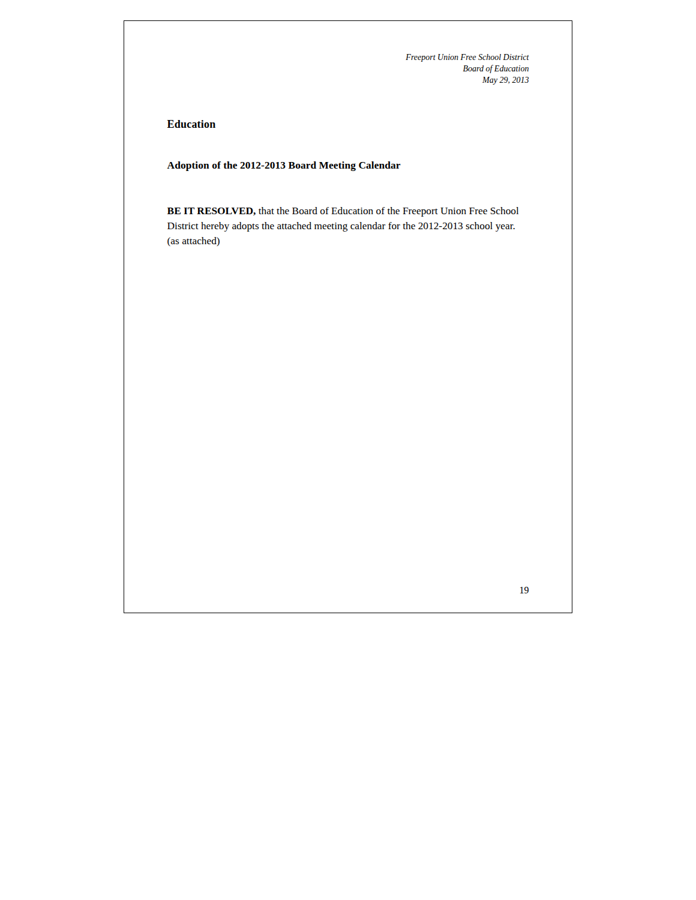Freeport Union Free School District
Board of Education
May 29, 2013
Education
Adoption of the 2012-2013 Board Meeting Calendar
BE IT RESOLVED, that the Board of Education of the Freeport Union Free School District hereby adopts the attached meeting calendar for the 2012-2013 school year. (as attached)
19